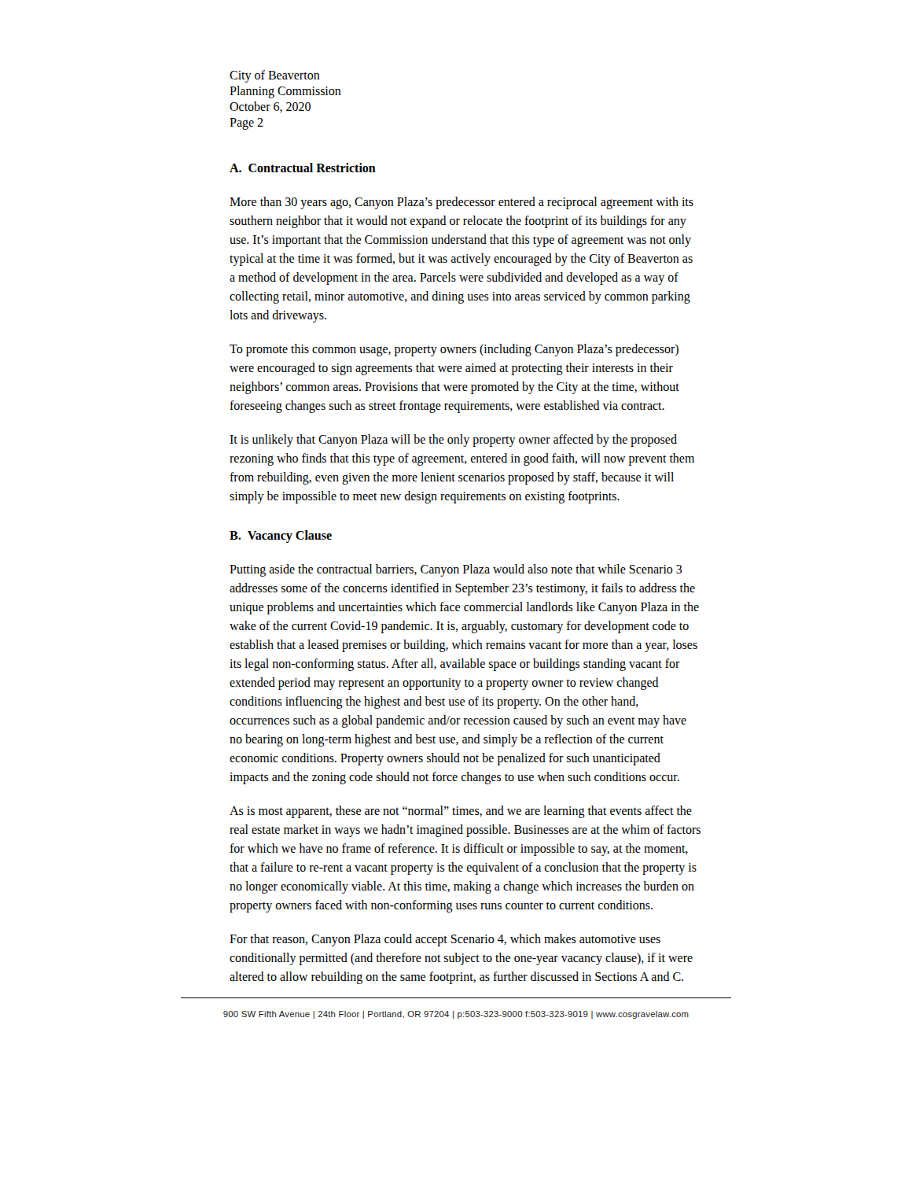City of Beaverton
Planning Commission
October 6, 2020
Page 2
A. Contractual Restriction
More than 30 years ago, Canyon Plaza’s predecessor entered a reciprocal agreement with its southern neighbor that it would not expand or relocate the footprint of its buildings for any use. It’s important that the Commission understand that this type of agreement was not only typical at the time it was formed, but it was actively encouraged by the City of Beaverton as a method of development in the area. Parcels were subdivided and developed as a way of collecting retail, minor automotive, and dining uses into areas serviced by common parking lots and driveways.
To promote this common usage, property owners (including Canyon Plaza’s predecessor) were encouraged to sign agreements that were aimed at protecting their interests in their neighbors’ common areas. Provisions that were promoted by the City at the time, without foreseeing changes such as street frontage requirements, were established via contract.
It is unlikely that Canyon Plaza will be the only property owner affected by the proposed rezoning who finds that this type of agreement, entered in good faith, will now prevent them from rebuilding, even given the more lenient scenarios proposed by staff, because it will simply be impossible to meet new design requirements on existing footprints.
B. Vacancy Clause
Putting aside the contractual barriers, Canyon Plaza would also note that while Scenario 3 addresses some of the concerns identified in September 23’s testimony, it fails to address the unique problems and uncertainties which face commercial landlords like Canyon Plaza in the wake of the current Covid-19 pandemic. It is, arguably, customary for development code to establish that a leased premises or building, which remains vacant for more than a year, loses its legal non-conforming status. After all, available space or buildings standing vacant for extended period may represent an opportunity to a property owner to review changed conditions influencing the highest and best use of its property. On the other hand, occurrences such as a global pandemic and/or recession caused by such an event may have no bearing on long-term highest and best use, and simply be a reflection of the current economic conditions. Property owners should not be penalized for such unanticipated impacts and the zoning code should not force changes to use when such conditions occur.
As is most apparent, these are not “normal” times, and we are learning that events affect the real estate market in ways we hadn’t imagined possible. Businesses are at the whim of factors for which we have no frame of reference. It is difficult or impossible to say, at the moment, that a failure to re-rent a vacant property is the equivalent of a conclusion that the property is no longer economically viable. At this time, making a change which increases the burden on property owners faced with non-conforming uses runs counter to current conditions.
For that reason, Canyon Plaza could accept Scenario 4, which makes automotive uses conditionally permitted (and therefore not subject to the one-year vacancy clause), if it were altered to allow rebuilding on the same footprint, as further discussed in Sections A and C.
900 SW Fifth Avenue | 24th Floor | Portland, OR 97204 | p:503-323-9000 f:503-323-9019 | www.cosgravelaw.com